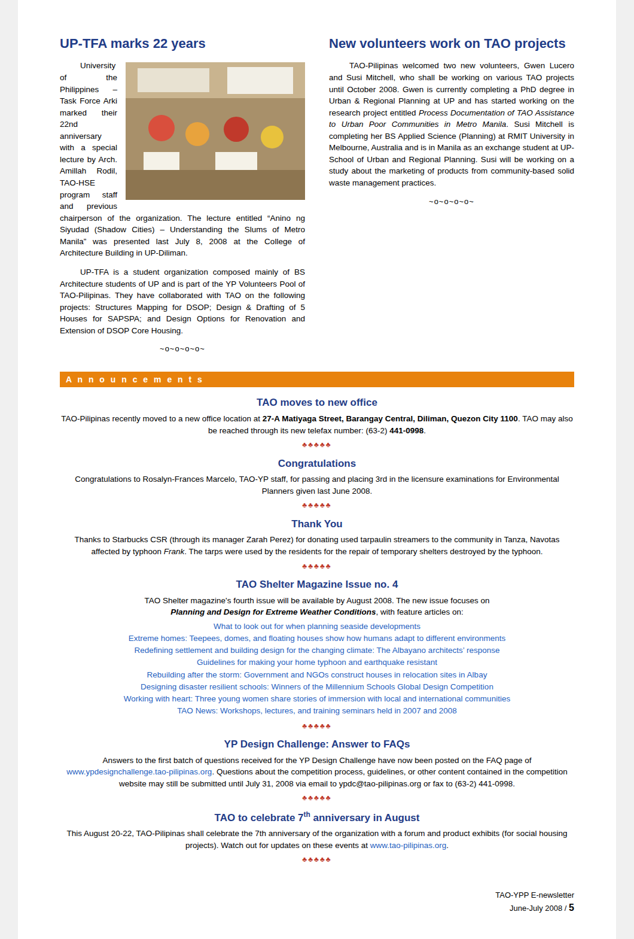UP-TFA marks 22 years
University of the Philippines – Task Force Arki marked their 22nd anniversary with a special lecture by Arch. Amillah Rodil, TAO-HSE program staff and previous chairperson of the organization. The lecture entitled “Anino ng Siyudad (Shadow Cities) – Understanding the Slums of Metro Manila” was presented last July 8, 2008 at the College of Architecture Building in UP-Diliman.
UP-TFA is a student organization composed mainly of BS Architecture students of UP and is part of the YP Volunteers Pool of TAO-Pilipinas. They have collaborated with TAO on the following projects: Structures Mapping for DSOP; Design & Drafting of 5 Houses for SAPSPA; and Design Options for Renovation and Extension of DSOP Core Housing.
~o~o~o~o~
New volunteers work on TAO projects
TAO-Pilipinas welcomed two new volunteers, Gwen Lucero and Susi Mitchell, who shall be working on various TAO projects until October 2008. Gwen is currently completing a PhD degree in Urban & Regional Planning at UP and has started working on the research project entitled Process Documentation of TAO Assistance to Urban Poor Communities in Metro Manila. Susi Mitchell is completing her BS Applied Science (Planning) at RMIT University in Melbourne, Australia and is in Manila as an exchange student at UP-School of Urban and Regional Planning. Susi will be working on a study about the marketing of products from community-based solid waste management practices.
~o~o~o~o~
A n n o u n c e m e n t s
TAO moves to new office
TAO-Pilipinas recently moved to a new office location at 27-A Matiyaga Street, Barangay Central, Diliman, Quezon City 1100. TAO may also be reached through its new telefax number: (63-2) 441-0998.
♣♣♣♣♣
Congratulations
Congratulations to Rosalyn-Frances Marcelo, TAO-YP staff, for passing and placing 3rd in the licensure examinations for Environmental Planners given last June 2008.
♣♣♣♣♣
Thank You
Thanks to Starbucks CSR (through its manager Zarah Perez) for donating used tarpaulin streamers to the community in Tanza, Navotas affected by typhoon Frank. The tarps were used by the residents for the repair of temporary shelters destroyed by the typhoon.
♣♣♣♣♣
TAO Shelter Magazine Issue no. 4
TAO Shelter magazine's fourth issue will be available by August 2008. The new issue focuses on
Planning and Design for Extreme Weather Conditions, with feature articles on:
What to look out for when planning seaside developments
Extreme homes: Teepees, domes, and floating houses show how humans adapt to different environments
Redefining settlement and building design for the changing climate: The Albayano architects’ response
Guidelines for making your home typhoon and earthquake resistant
Rebuilding after the storm: Government and NGOs construct houses in relocation sites in Albay
Designing disaster resilient schools: Winners of the Millennium Schools Global Design Competition
Working with heart: Three young women share stories of immersion with local and international communities
TAO News: Workshops, lectures, and training seminars held in 2007 and 2008
♣♣♣♣♣
YP Design Challenge: Answer to FAQs
Answers to the first batch of questions received for the YP Design Challenge have now been posted on the FAQ page of www.ypdesignchallenge.tao-pilipinas.org. Questions about the competition process, guidelines, or other content contained in the competition website may still be submitted until July 31, 2008 via email to ypdc@tao-pilipinas.org or fax to (63-2) 441-0998.
♣♣♣♣♣
TAO to celebrate 7th anniversary in August
This August 20-22, TAO-Pilipinas shall celebrate the 7th anniversary of the organization with a forum and product exhibits (for social housing projects). Watch out for updates on these events at www.tao-pilipinas.org.
♣♣♣♣♣
TAO-YPP E-newsletter
June-July 2008 / 5